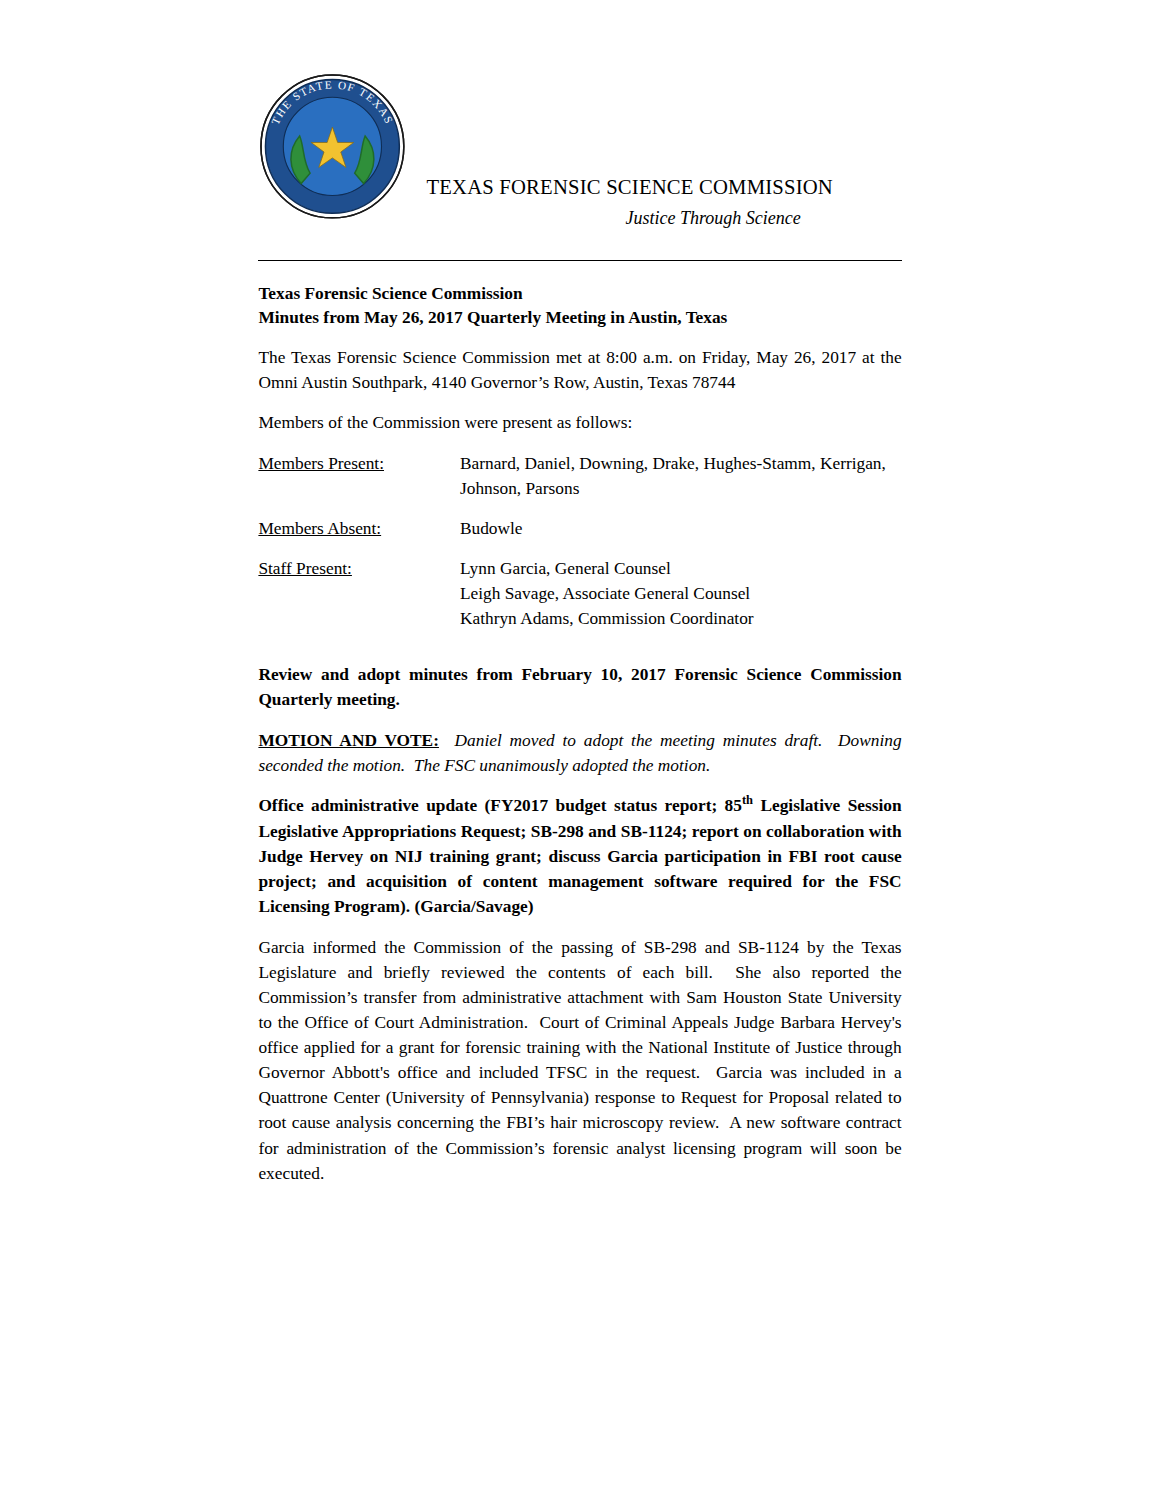THE STATE OF TEXAS
TEXAS FORENSIC SCIENCE COMMISSION
Justice Through Science
Texas Forensic Science Commission
Minutes from May 26, 2017 Quarterly Meeting in Austin, Texas
The Texas Forensic Science Commission met at 8:00 a.m. on Friday, May 26, 2017 at the Omni Austin Southpark, 4140 Governor’s Row, Austin, Texas 78744
Members of the Commission were present as follows:
| Members Present: | Barnard, Daniel, Downing, Drake, Hughes-Stamm, Kerrigan, Johnson, Parsons |
| Members Absent: | Budowle |
| Staff Present: | Lynn Garcia, General Counsel Leigh Savage, Associate General Counsel Kathryn Adams, Commission Coordinator |
Review and adopt minutes from February 10, 2017 Forensic Science Commission Quarterly meeting.
MOTION AND VOTE: Daniel moved to adopt the meeting minutes draft. Downing seconded the motion. The FSC unanimously adopted the motion.
Office administrative update (FY2017 budget status report; 85th Legislative Session Legislative Appropriations Request; SB-298 and SB-1124; report on collaboration with Judge Hervey on NIJ training grant; discuss Garcia participation in FBI root cause project; and acquisition of content management software required for the FSC Licensing Program). (Garcia/Savage)
Garcia informed the Commission of the passing of SB-298 and SB-1124 by the Texas Legislature and briefly reviewed the contents of each bill. She also reported the Commission’s transfer from administrative attachment with Sam Houston State University to the Office of Court Administration. Court of Criminal Appeals Judge Barbara Hervey's office applied for a grant for forensic training with the National Institute of Justice through Governor Abbott's office and included TFSC in the request. Garcia was included in a Quattrone Center (University of Pennsylvania) response to Request for Proposal related to root cause analysis concerning the FBI’s hair microscopy review. A new software contract for administration of the Commission’s forensic analyst licensing program will soon be executed.